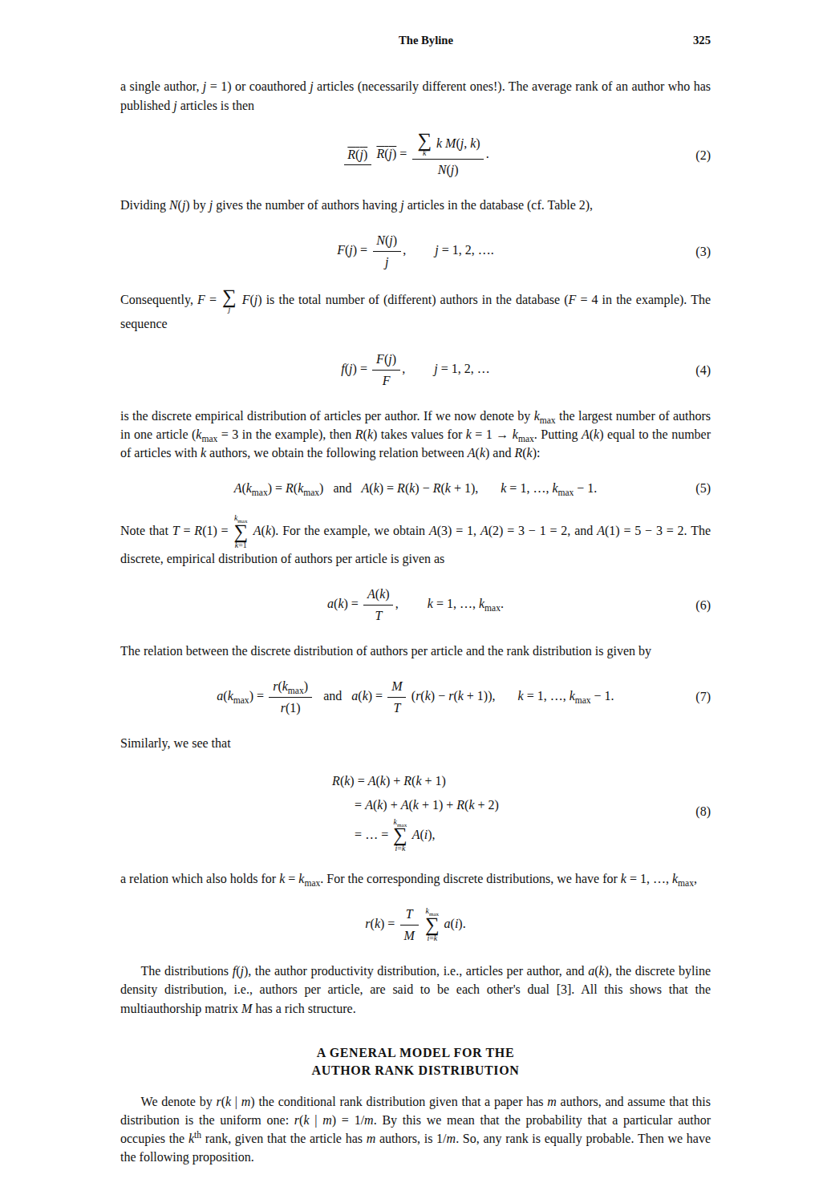The Byline 325
a single author, j = 1) or coauthored j articles (necessarily different ones!). The average rank of an author who has published j articles is then
R(j) R(j) = ∑k k M(j, k) N(j) .
(2)
Dividing N(j) by j gives the number of authors having j articles in the database (cf. Table 2),
F(j) = N(j) j , j = 1, 2, ….
(3)
Consequently, F = ∑j F(j) is the total number of (different) authors in the database (F = 4 in the example). The sequence
f(j) = F(j) F , j = 1, 2, …
(4)
is the discrete empirical distribution of articles per author. If we now denote by kmax the largest number of authors in one article (kmax = 3 in the example), then R(k) takes values for k = 1 → kmax. Putting A(k) equal to the number of articles with k authors, we obtain the following relation between A(k) and R(k):
A(kmax) = R(kmax) and A(k) = R(k) − R(k + 1), k = 1, …, kmax − 1.
(5)
Note that T = R(1) = kmax∑k=1 A(k). For the example, we obtain A(3) = 1, A(2) = 3 − 1 = 2, and A(1) = 5 − 3 = 2. The discrete, empirical distribution of authors per article is given as
a(k) = A(k) T , k = 1, …, kmax.
(6)
The relation between the discrete distribution of authors per article and the rank distribution is given by
a(kmax) = r(kmax) r(1) and a(k) = M T (r(k) − r(k + 1)), k = 1, …, kmax − 1.
(7)
Similarly, we see that
R(k) = A(k) + R(k + 1)
= A(k) + A(k + 1) + R(k + 2)
= … = kmax∑i=k A(i),
(8)
a relation which also holds for k = kmax. For the corresponding discrete distributions, we have for k = 1, …, kmax,
r(k) = T M kmax∑i=k a(i).
The distributions f(j), the author productivity distribution, i.e., articles per author, and a(k), the discrete byline density distribution, i.e., authors per article, are said to be each other's dual [3]. All this shows that the multiauthorship matrix M has a rich structure.
A GENERAL MODEL FOR THE
AUTHOR RANK DISTRIBUTION
We denote by r(k | m) the conditional rank distribution given that a paper has m authors, and assume that this distribution is the uniform one: r(k | m) = 1/m. By this we mean that the probability that a particular author occupies the kth rank, given that the article has m authors, is 1/m. So, any rank is equally probable. Then we have the following proposition.